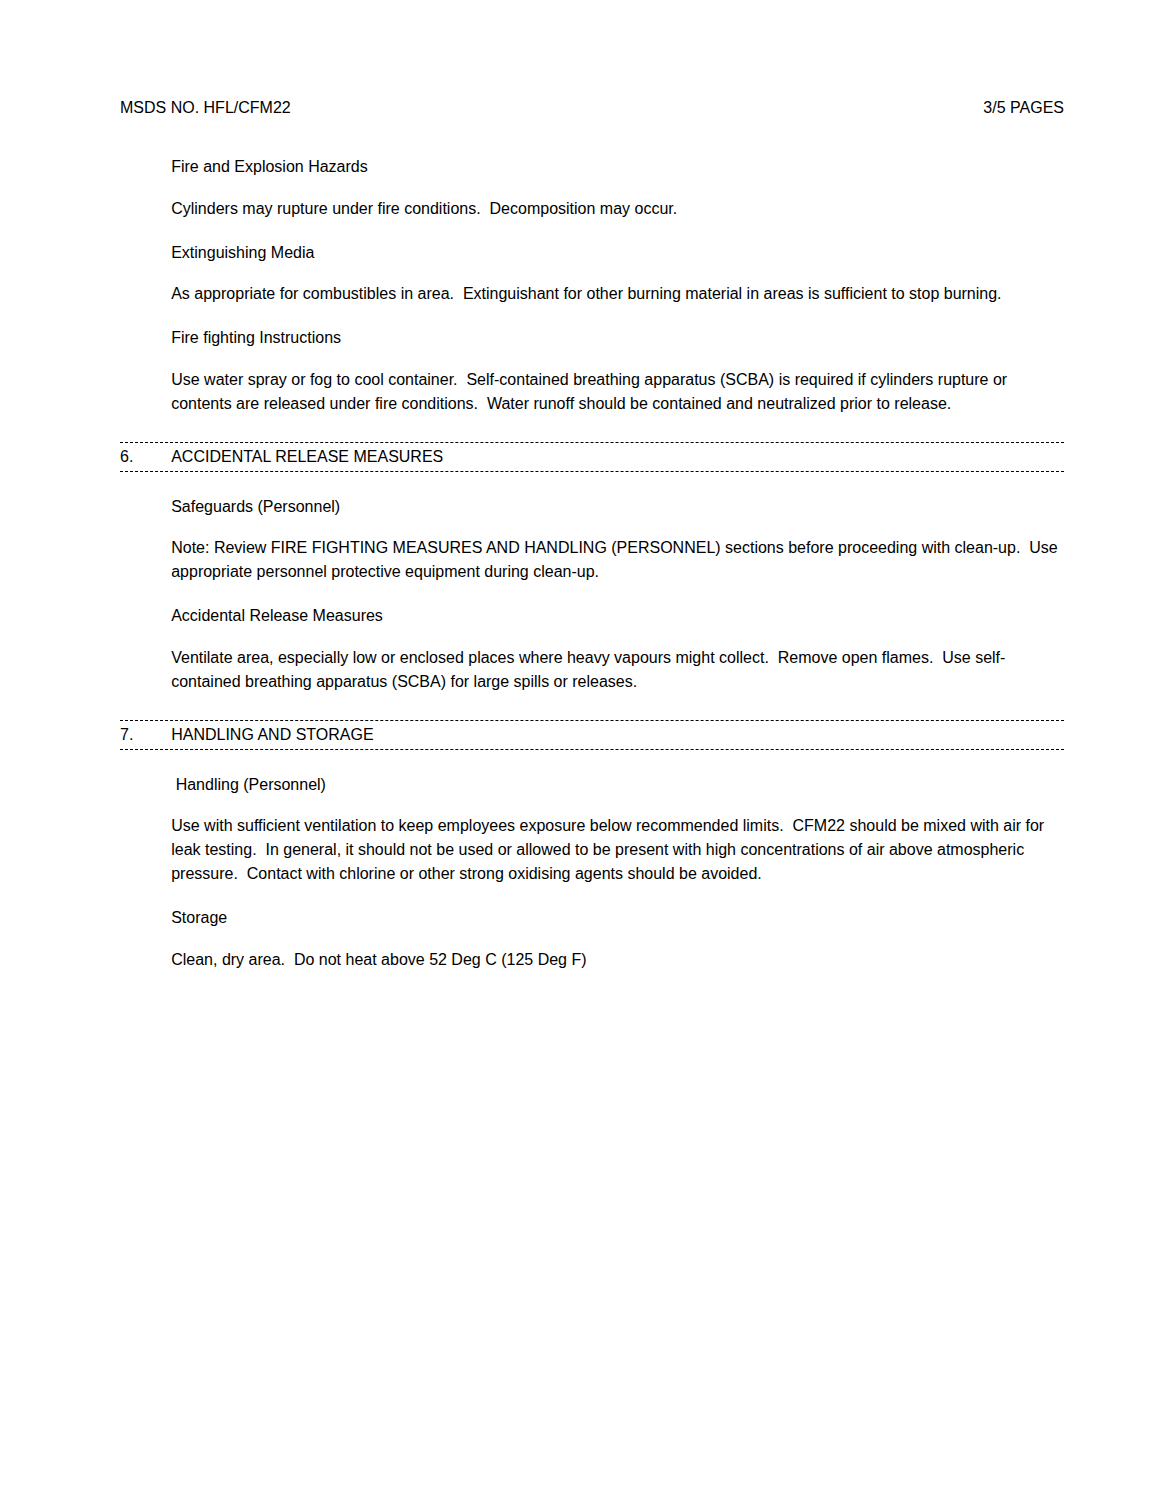MSDS NO. HFL/CFM22 3/5 PAGES
Fire and Explosion Hazards
Cylinders may rupture under fire conditions. Decomposition may occur.
Extinguishing Media
As appropriate for combustibles in area. Extinguishant for other burning material in areas is sufficient to stop burning.
Fire fighting Instructions
Use water spray or fog to cool container. Self-contained breathing apparatus (SCBA) is required if cylinders rupture or contents are released under fire conditions. Water runoff should be contained and neutralized prior to release.
6. ACCIDENTAL RELEASE MEASURES
Safeguards (Personnel)
Note: Review FIRE FIGHTING MEASURES AND HANDLING (PERSONNEL) sections before proceeding with clean-up. Use appropriate personnel protective equipment during clean-up.
Accidental Release Measures
Ventilate area, especially low or enclosed places where heavy vapours might collect. Remove open flames. Use self-contained breathing apparatus (SCBA) for large spills or releases.
7. HANDLING AND STORAGE
Handling (Personnel)
Use with sufficient ventilation to keep employees exposure below recommended limits. CFM22 should be mixed with air for leak testing. In general, it should not be used or allowed to be present with high concentrations of air above atmospheric pressure. Contact with chlorine or other strong oxidising agents should be avoided.
Storage
Clean, dry area. Do not heat above 52 Deg C (125 Deg F)